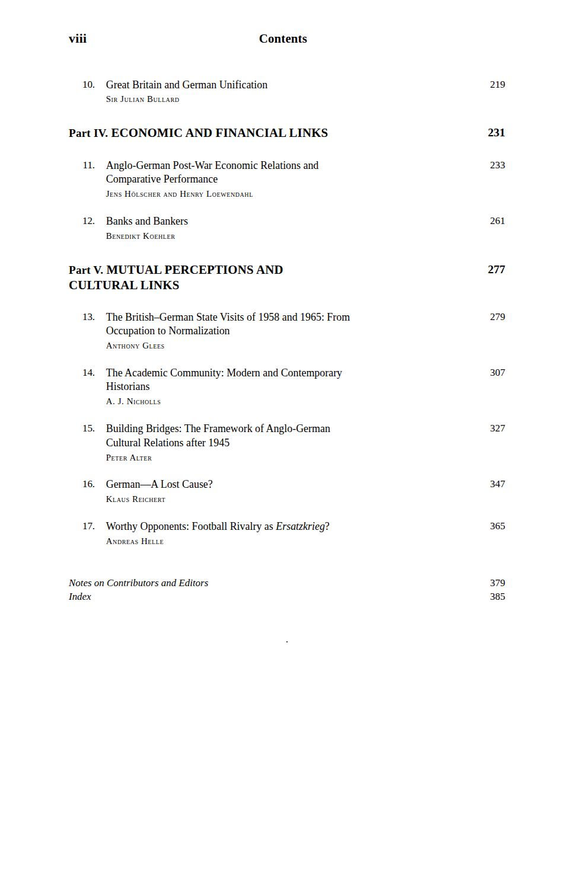viii Contents
10.
Great Britain and German Unification
Sir Julian Bullard
219
Part IV. ECONOMIC AND FINANCIAL LINKS
231
11.
Anglo-German Post-War Economic Relations and
Comparative Performance
Jens Hölscher and Henry Loewendahl
233
12.
Banks and Bankers
Benedikt Koehler
261
Part V. MUTUAL PERCEPTIONS AND
CULTURAL LINKS
277
13.
The British–German State Visits of 1958 and 1965: From
Occupation to Normalization
Anthony Glees
279
14.
The Academic Community: Modern and Contemporary
Historians
A. J. Nicholls
307
15.
Building Bridges: The Framework of Anglo-German
Cultural Relations after 1945
Peter Alter
327
16.
German—A Lost Cause?
Klaus Reichert
347
17.
Worthy Opponents: Football Rivalry as Ersatzkrieg?
Andreas Helle
365
Notes on Contributors and Editors
379
Index
385
·